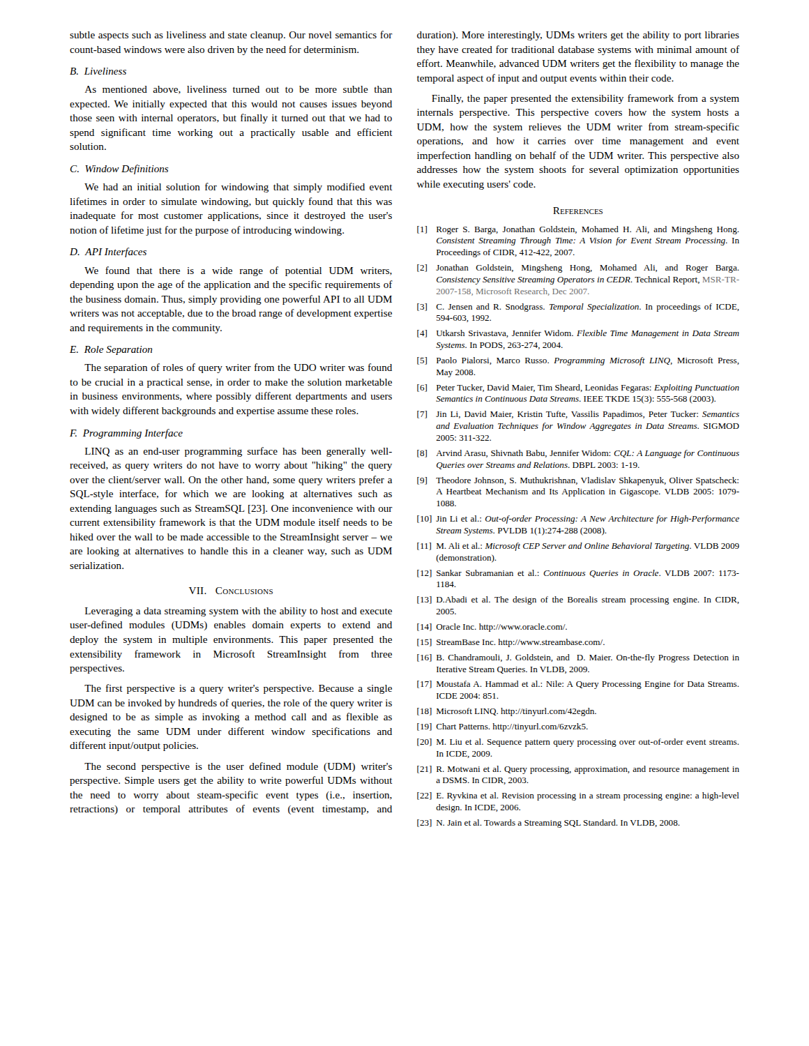subtle aspects such as liveliness and state cleanup. Our novel semantics for count-based windows were also driven by the need for determinism.
B. Liveliness
As mentioned above, liveliness turned out to be more subtle than expected. We initially expected that this would not causes issues beyond those seen with internal operators, but finally it turned out that we had to spend significant time working out a practically usable and efficient solution.
C. Window Definitions
We had an initial solution for windowing that simply modified event lifetimes in order to simulate windowing, but quickly found that this was inadequate for most customer applications, since it destroyed the user's notion of lifetime just for the purpose of introducing windowing.
D. API Interfaces
We found that there is a wide range of potential UDM writers, depending upon the age of the application and the specific requirements of the business domain. Thus, simply providing one powerful API to all UDM writers was not acceptable, due to the broad range of development expertise and requirements in the community.
E. Role Separation
The separation of roles of query writer from the UDO writer was found to be crucial in a practical sense, in order to make the solution marketable in business environments, where possibly different departments and users with widely different backgrounds and expertise assume these roles.
F. Programming Interface
LINQ as an end-user programming surface has been generally well-received, as query writers do not have to worry about "hiking" the query over the client/server wall. On the other hand, some query writers prefer a SQL-style interface, for which we are looking at alternatives such as extending languages such as StreamSQL [23]. One inconvenience with our current extensibility framework is that the UDM module itself needs to be hiked over the wall to be made accessible to the StreamInsight server – we are looking at alternatives to handle this in a cleaner way, such as UDM serialization.
VII. Conclusions
Leveraging a data streaming system with the ability to host and execute user-defined modules (UDMs) enables domain experts to extend and deploy the system in multiple environments. This paper presented the extensibility framework in Microsoft StreamInsight from three perspectives.
The first perspective is a query writer's perspective. Because a single UDM can be invoked by hundreds of queries, the role of the query writer is designed to be as simple as invoking a method call and as flexible as executing the same UDM under different window specifications and different input/output policies.
The second perspective is the user defined module (UDM) writer's perspective. Simple users get the ability to write powerful UDMs without the need to worry about steam-specific event types (i.e., insertion, retractions) or temporal attributes of events (event timestamp, and duration). More interestingly, UDMs writers get the ability to port libraries they have created for traditional database systems with minimal amount of effort. Meanwhile, advanced UDM writers get the flexibility to manage the temporal aspect of input and output events within their code.
Finally, the paper presented the extensibility framework from a system internals perspective. This perspective covers how the system hosts a UDM, how the system relieves the UDM writer from stream-specific operations, and how it carries over time management and event imperfection handling on behalf of the UDM writer. This perspective also addresses how the system shoots for several optimization opportunities while executing users' code.
References
[1] Roger S. Barga, Jonathan Goldstein, Mohamed H. Ali, and Mingsheng Hong. Consistent Streaming Through Time: A Vision for Event Stream Processing. In Proceedings of CIDR, 412-422, 2007.
[2] Jonathan Goldstein, Mingsheng Hong, Mohamed Ali, and Roger Barga. Consistency Sensitive Streaming Operators in CEDR. Technical Report, MSR-TR-2007-158, Microsoft Research, Dec 2007.
[3] C. Jensen and R. Snodgrass. Temporal Specialization. In proceedings of ICDE, 594-603, 1992.
[4] Utkarsh Srivastava, Jennifer Widom. Flexible Time Management in Data Stream Systems. In PODS, 263-274, 2004.
[5] Paolo Pialorsi, Marco Russo. Programming Microsoft LINQ, Microsoft Press, May 2008.
[6] Peter Tucker, David Maier, Tim Sheard, Leonidas Fegaras: Exploiting Punctuation Semantics in Continuous Data Streams. IEEE TKDE 15(3): 555-568 (2003).
[7] Jin Li, David Maier, Kristin Tufte, Vassilis Papadimos, Peter Tucker: Semantics and Evaluation Techniques for Window Aggregates in Data Streams. SIGMOD 2005: 311-322.
[8] Arvind Arasu, Shivnath Babu, Jennifer Widom: CQL: A Language for Continuous Queries over Streams and Relations. DBPL 2003: 1-19.
[9] Theodore Johnson, S. Muthukrishnan, Vladislav Shkapenyuk, Oliver Spatscheck: A Heartbeat Mechanism and Its Application in Gigascope. VLDB 2005: 1079-1088.
[10] Jin Li et al.: Out-of-order Processing: A New Architecture for High-Performance Stream Systems. PVLDB 1(1):274-288 (2008).
[11] M. Ali et al.: Microsoft CEP Server and Online Behavioral Targeting. VLDB 2009 (demonstration).
[12] Sankar Subramanian et al.: Continuous Queries in Oracle. VLDB 2007: 1173-1184.
[13] D.Abadi et al. The design of the Borealis stream processing engine. In CIDR, 2005.
[14] Oracle Inc. http://www.oracle.com/.
[15] StreamBase Inc. http://www.streambase.com/.
[16] B. Chandramouli, J. Goldstein, and D. Maier. On-the-fly Progress Detection in Iterative Stream Queries. In VLDB, 2009.
[17] Moustafa A. Hammad et al.: Nile: A Query Processing Engine for Data Streams. ICDE 2004: 851.
[18] Microsoft LINQ. http://tinyurl.com/42egdn.
[19] Chart Patterns. http://tinyurl.com/6zvzk5.
[20] M. Liu et al. Sequence pattern query processing over out-of-order event streams. In ICDE, 2009.
[21] R. Motwani et al. Query processing, approximation, and resource management in a DSMS. In CIDR, 2003.
[22] E. Ryvkina et al. Revision processing in a stream processing engine: a high-level design. In ICDE, 2006.
[23] N. Jain et al. Towards a Streaming SQL Standard. In VLDB, 2008.